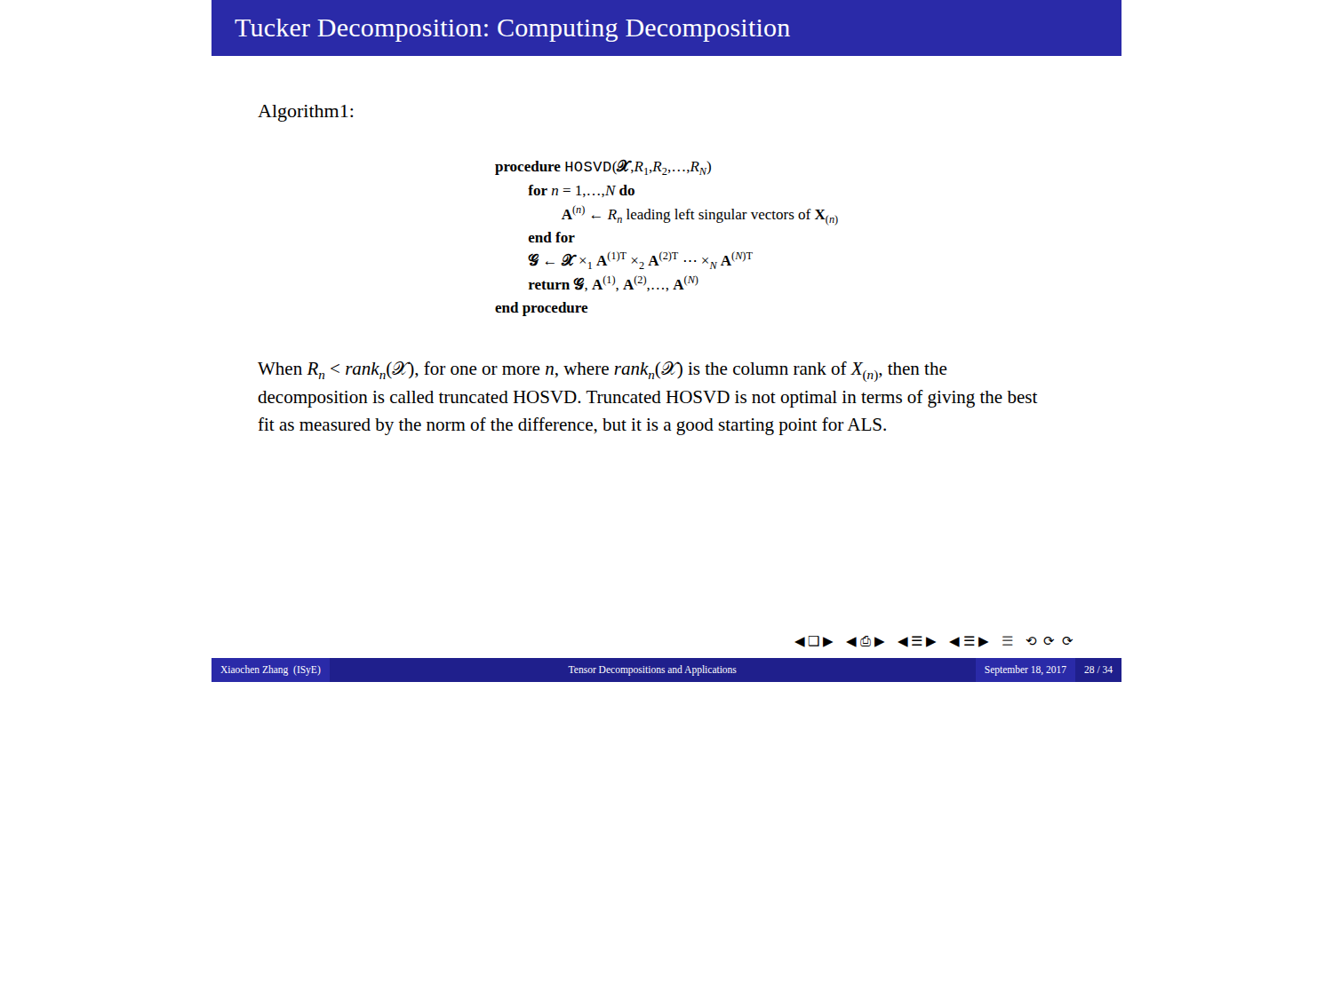Tucker Decomposition: Computing Decomposition
Algorithm1:
procedure HOSVD(𝒳,R1,R2,…,RN) for n = 1,…,N do A(n) ← Rn leading left singular vectors of X(n) end for 𝒢 ← 𝒳 ×1 A(1)T ×2 A(2)T ⋯ ×N A(N)T return 𝒢, A(1), A(2),…, A(N) end procedure
When Rn < rankn(𝒳), for one or more n, where rankn(𝒳) is the column rank of X(n), then the decomposition is called truncated HOSVD. Truncated HOSVD is not optimal in terms of giving the best fit as measured by the norm of the difference, but it is a good starting point for ALS.
◀ ❑ ▶ ◀ ⎙ ▶ ◀ ☰ ▶ ◀ ☰ ▶ ☰ ⟲ ⟳ ⟳
Xiaochen Zhang (ISyE)
Tensor Decompositions and Applications
September 18, 2017
28 / 34